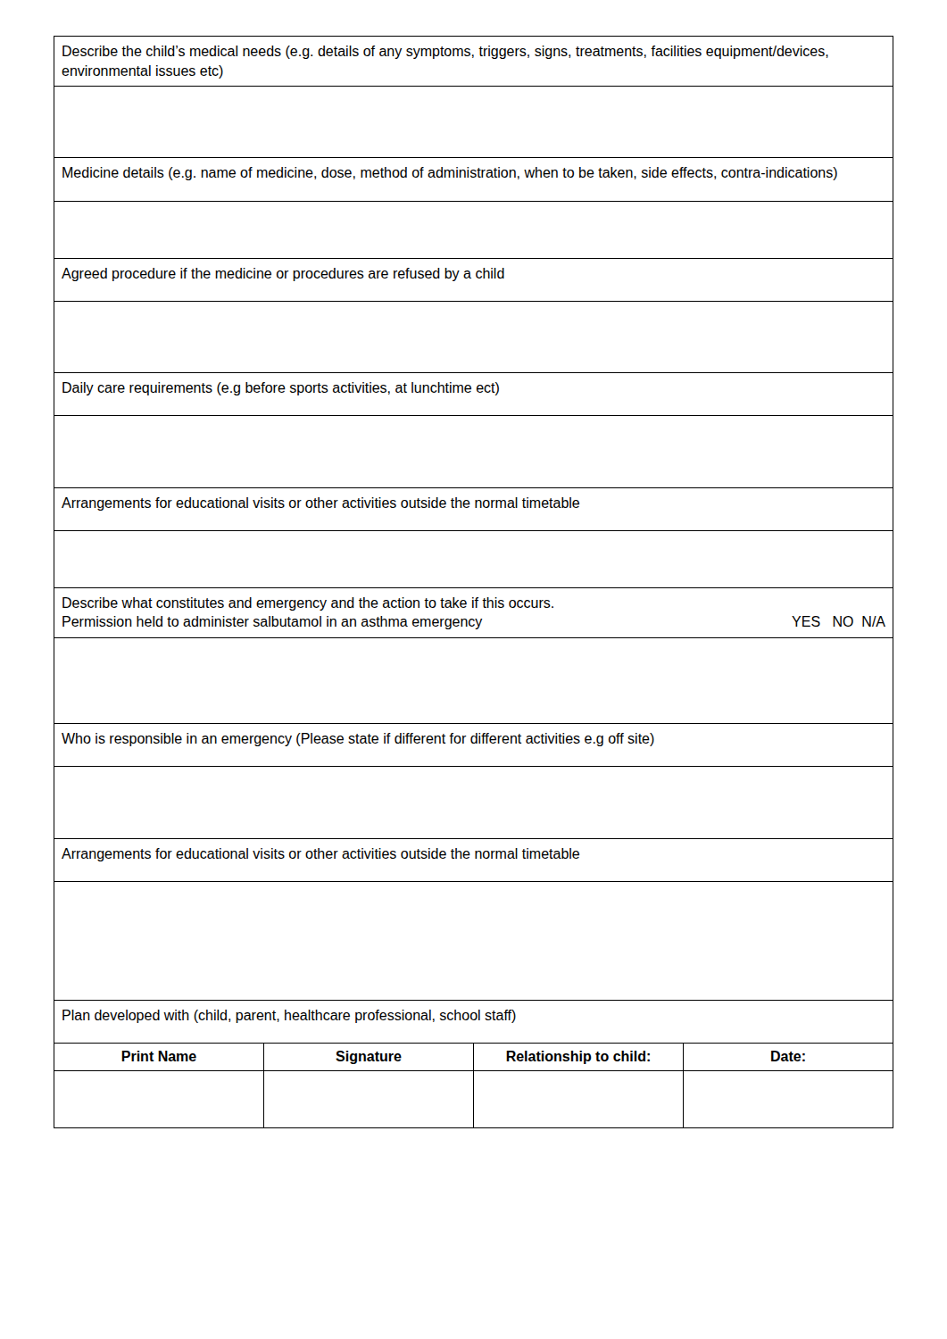| Describe the child’s medical needs (e.g. details of any symptoms, triggers, signs, treatments, facilities equipment/devices, environmental issues etc) |
| Medicine details (e.g. name of medicine, dose, method of administration, when to be taken, side effects, contra-indications) |
| Agreed procedure if the medicine or procedures are refused by a child |
| Daily care requirements (e.g before sports activities, at lunchtime ect) |
| Arrangements for educational visits or other activities outside the normal timetable |
| Describe what constitutes and emergency and the action to take if this occurs. Permission held to administer salbutamol in an asthma emergency YES NO N/A |
| Who is responsible in an emergency (Please state if different for different activities e.g off site) |
| Arrangements for educational visits or other activities outside the normal timetable |
| Plan developed with (child, parent, healthcare professional, school staff) |
| Print Name | Signature | Relationship to child: | Date: |